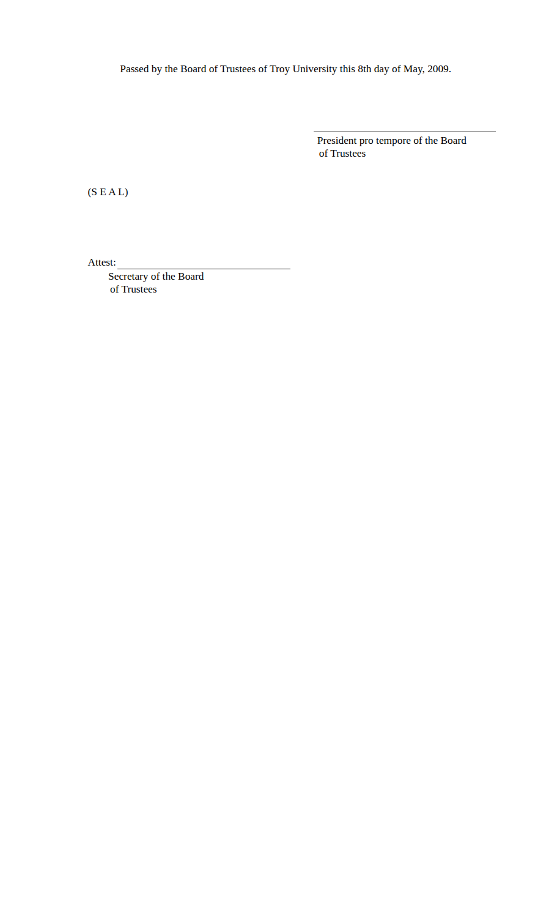Passed by the Board of Trustees of Troy University this 8th day of May, 2009.
President pro tempore of the Board of Trustees
(S E A L)
Attest:
Secretary of the Board of Trustees